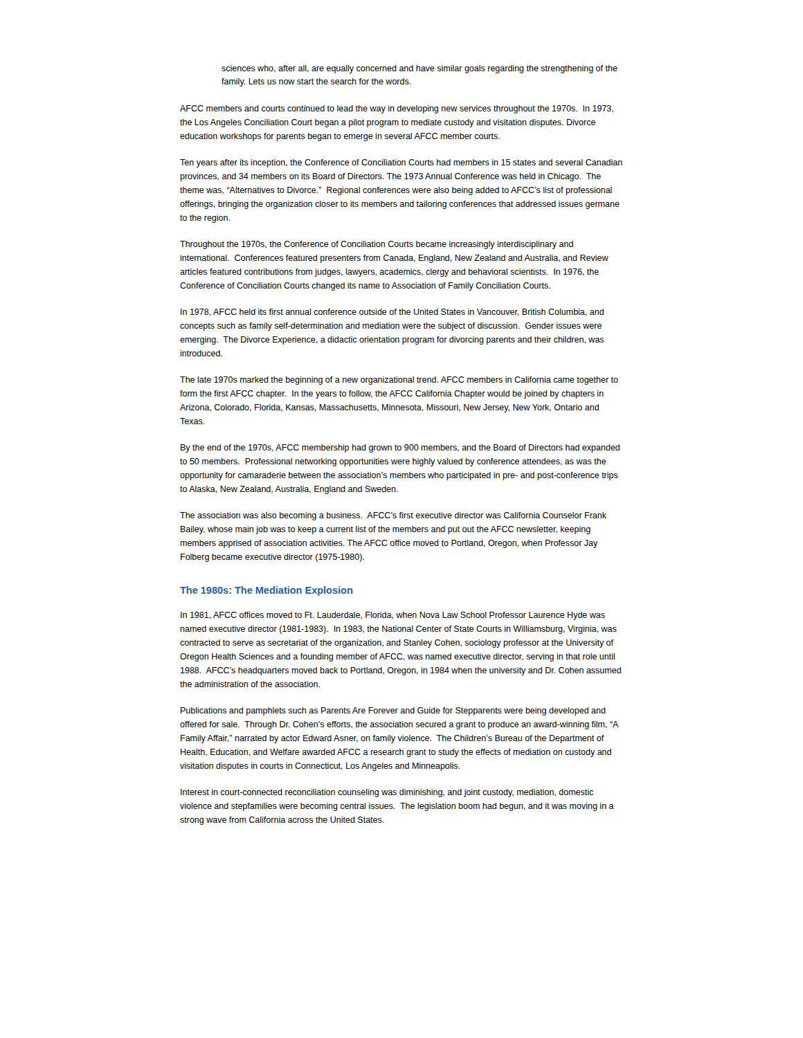sciences who, after all, are equally concerned and have similar goals regarding the strengthening of the family. Lets us now start the search for the words.
AFCC members and courts continued to lead the way in developing new services throughout the 1970s. In 1973, the Los Angeles Conciliation Court began a pilot program to mediate custody and visitation disputes. Divorce education workshops for parents began to emerge in several AFCC member courts.
Ten years after its inception, the Conference of Conciliation Courts had members in 15 states and several Canadian provinces, and 34 members on its Board of Directors. The 1973 Annual Conference was held in Chicago. The theme was, “Alternatives to Divorce.” Regional conferences were also being added to AFCC’s list of professional offerings, bringing the organization closer to its members and tailoring conferences that addressed issues germane to the region.
Throughout the 1970s, the Conference of Conciliation Courts became increasingly interdisciplinary and international. Conferences featured presenters from Canada, England, New Zealand and Australia, and Review articles featured contributions from judges, lawyers, academics, clergy and behavioral scientists. In 1976, the Conference of Conciliation Courts changed its name to Association of Family Conciliation Courts.
In 1978, AFCC held its first annual conference outside of the United States in Vancouver, British Columbia, and concepts such as family self-determination and mediation were the subject of discussion. Gender issues were emerging. The Divorce Experience, a didactic orientation program for divorcing parents and their children, was introduced.
The late 1970s marked the beginning of a new organizational trend. AFCC members in California came together to form the first AFCC chapter. In the years to follow, the AFCC California Chapter would be joined by chapters in Arizona, Colorado, Florida, Kansas, Massachusetts, Minnesota, Missouri, New Jersey, New York, Ontario and Texas.
By the end of the 1970s, AFCC membership had grown to 900 members, and the Board of Directors had expanded to 50 members. Professional networking opportunities were highly valued by conference attendees, as was the opportunity for camaraderie between the association’s members who participated in pre- and post-conference trips to Alaska, New Zealand, Australia, England and Sweden.
The association was also becoming a business. AFCC’s first executive director was California Counselor Frank Bailey, whose main job was to keep a current list of the members and put out the AFCC newsletter, keeping members apprised of association activities. The AFCC office moved to Portland, Oregon, when Professor Jay Folberg became executive director (1975-1980).
The 1980s: The Mediation Explosion
In 1981, AFCC offices moved to Ft. Lauderdale, Florida, when Nova Law School Professor Laurence Hyde was named executive director (1981-1983). In 1983, the National Center of State Courts in Williamsburg, Virginia, was contracted to serve as secretariat of the organization, and Stanley Cohen, sociology professor at the University of Oregon Health Sciences and a founding member of AFCC, was named executive director, serving in that role until 1988. AFCC’s headquarters moved back to Portland, Oregon, in 1984 when the university and Dr. Cohen assumed the administration of the association.
Publications and pamphlets such as Parents Are Forever and Guide for Stepparents were being developed and offered for sale. Through Dr. Cohen’s efforts, the association secured a grant to produce an award-winning film, “A Family Affair,” narrated by actor Edward Asner, on family violence. The Children’s Bureau of the Department of Health, Education, and Welfare awarded AFCC a research grant to study the effects of mediation on custody and visitation disputes in courts in Connecticut, Los Angeles and Minneapolis.
Interest in court-connected reconciliation counseling was diminishing, and joint custody, mediation, domestic violence and stepfamilies were becoming central issues. The legislation boom had begun, and it was moving in a strong wave from California across the United States.